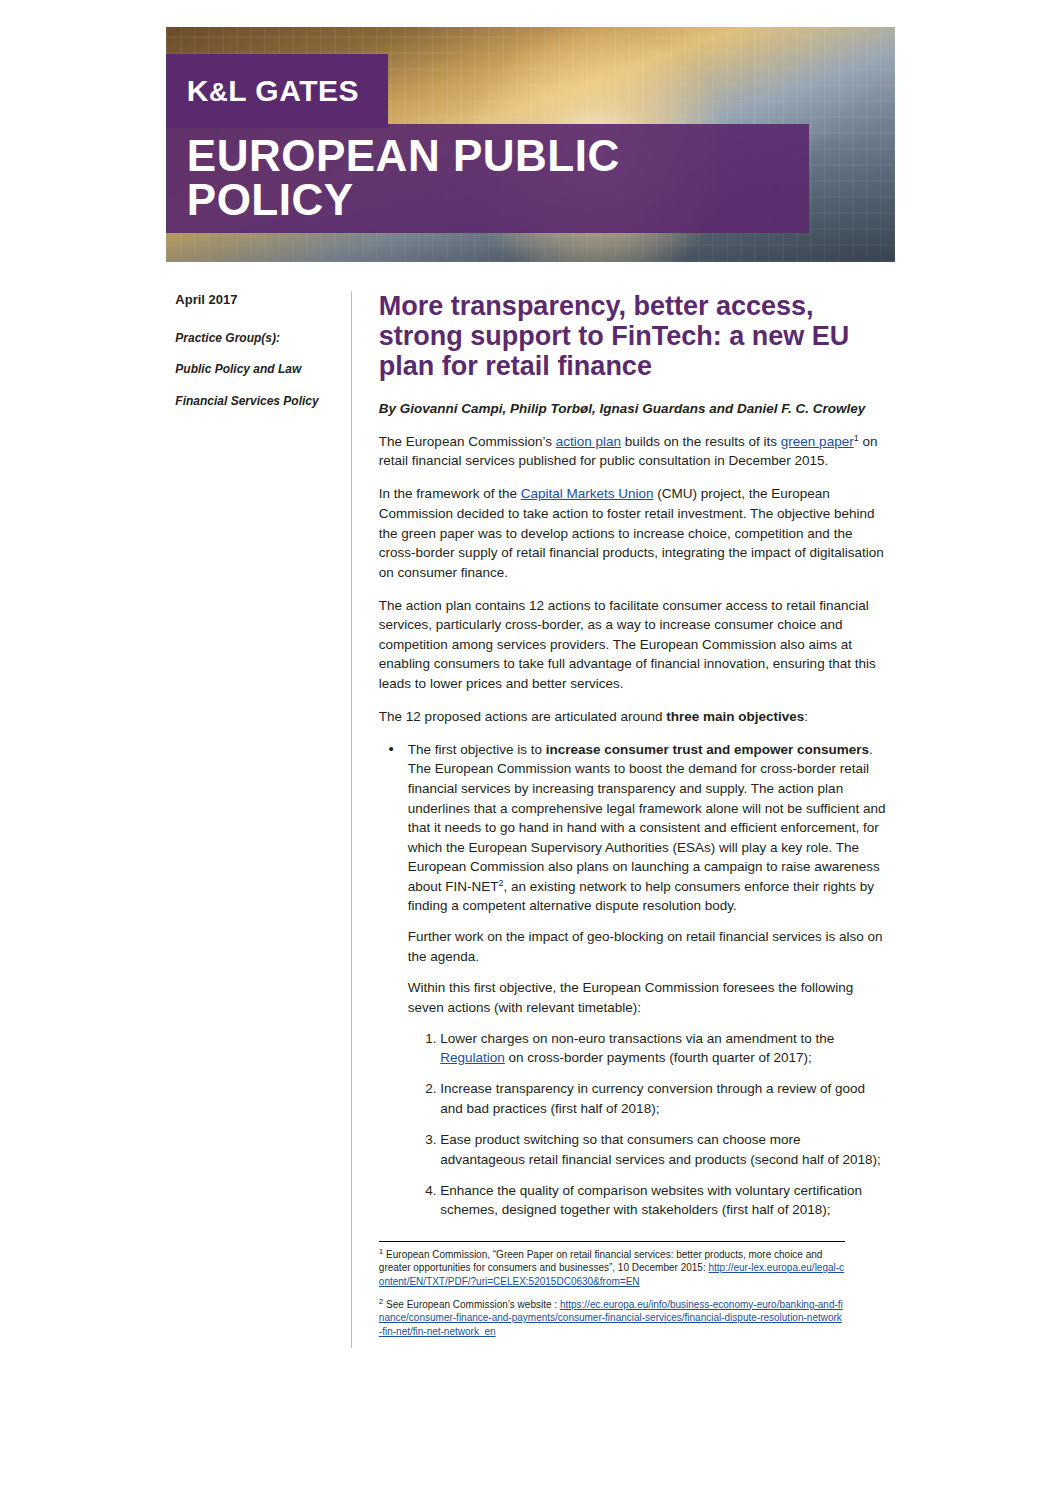K&L GATES
European Public Policy
April 2017
Practice Group(s):
Public Policy and Law
Financial Services Policy
More transparency, better access, strong support to FinTech: a new EU plan for retail finance
By Giovanni Campi, Philip Torbøl, Ignasi Guardans and Daniel F. C. Crowley
The European Commission’s action plan builds on the results of its green paper1 on retail financial services published for public consultation in December 2015.
In the framework of the Capital Markets Union (CMU) project, the European Commission decided to take action to foster retail investment. The objective behind the green paper was to develop actions to increase choice, competition and the cross-border supply of retail financial products, integrating the impact of digitalisation on consumer finance.
The action plan contains 12 actions to facilitate consumer access to retail financial services, particularly cross-border, as a way to increase consumer choice and competition among services providers. The European Commission also aims at enabling consumers to take full advantage of financial innovation, ensuring that this leads to lower prices and better services.
The 12 proposed actions are articulated around three main objectives:
The first objective is to increase consumer trust and empower consumers. The European Commission wants to boost the demand for cross-border retail financial services by increasing transparency and supply. The action plan underlines that a comprehensive legal framework alone will not be sufficient and that it needs to go hand in hand with a consistent and efficient enforcement, for which the European Supervisory Authorities (ESAs) will play a key role. The European Commission also plans on launching a campaign to raise awareness about FIN-NET2, an existing network to help consumers enforce their rights by finding a competent alternative dispute resolution body.
Further work on the impact of geo-blocking on retail financial services is also on the agenda.
Within this first objective, the European Commission foresees the following seven actions (with relevant timetable):
Lower charges on non-euro transactions via an amendment to the Regulation on cross-border payments (fourth quarter of 2017);
Increase transparency in currency conversion through a review of good and bad practices (first half of 2018);
Ease product switching so that consumers can choose more advantageous retail financial services and products (second half of 2018);
Enhance the quality of comparison websites with voluntary certification schemes, designed together with stakeholders (first half of 2018);
1 European Commission, “Green Paper on retail financial services: better products, more choice and greater opportunities for consumers and businesses”, 10 December 2015: http://eur-lex.europa.eu/legal-content/EN/TXT/PDF/?uri=CELEX:52015DC0630&from=EN
2 See European Commission’s website : https://ec.europa.eu/info/business-economy-euro/banking-and-finance/consumer-finance-and-payments/consumer-financial-services/financial-dispute-resolution-network-fin-net/fin-net-network_en